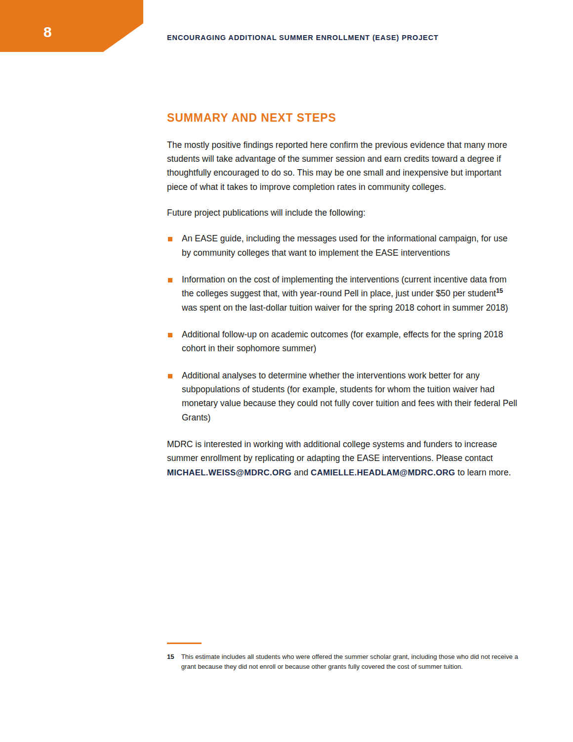8
Encouraging Additional Summer Enrollment (EASE) Project
Summary and Next Steps
The mostly positive findings reported here confirm the previous evidence that many more students will take advantage of the summer session and earn credits toward a degree if thoughtfully encouraged to do so. This may be one small and inexpensive but important piece of what it takes to improve completion rates in community colleges.
Future project publications will include the following:
An EASE guide, including the messages used for the informational campaign, for use by community colleges that want to implement the EASE interventions
Information on the cost of implementing the interventions (current incentive data from the colleges suggest that, with year-round Pell in place, just under $50 per student15 was spent on the last-dollar tuition waiver for the spring 2018 cohort in summer 2018)
Additional follow-up on academic outcomes (for example, effects for the spring 2018 cohort in their sophomore summer)
Additional analyses to determine whether the interventions work better for any subpopulations of students (for example, students for whom the tuition waiver had monetary value because they could not fully cover tuition and fees with their federal Pell Grants)
MDRC is interested in working with additional college systems and funders to increase summer enrollment by replicating or adapting the EASE interventions. Please contact michael.weiss@mdrc.org and camielle.headlam@mdrc.org to learn more.
15
This estimate includes all students who were offered the summer scholar grant, including those who did not receive a grant because they did not enroll or because other grants fully covered the cost of summer tuition.